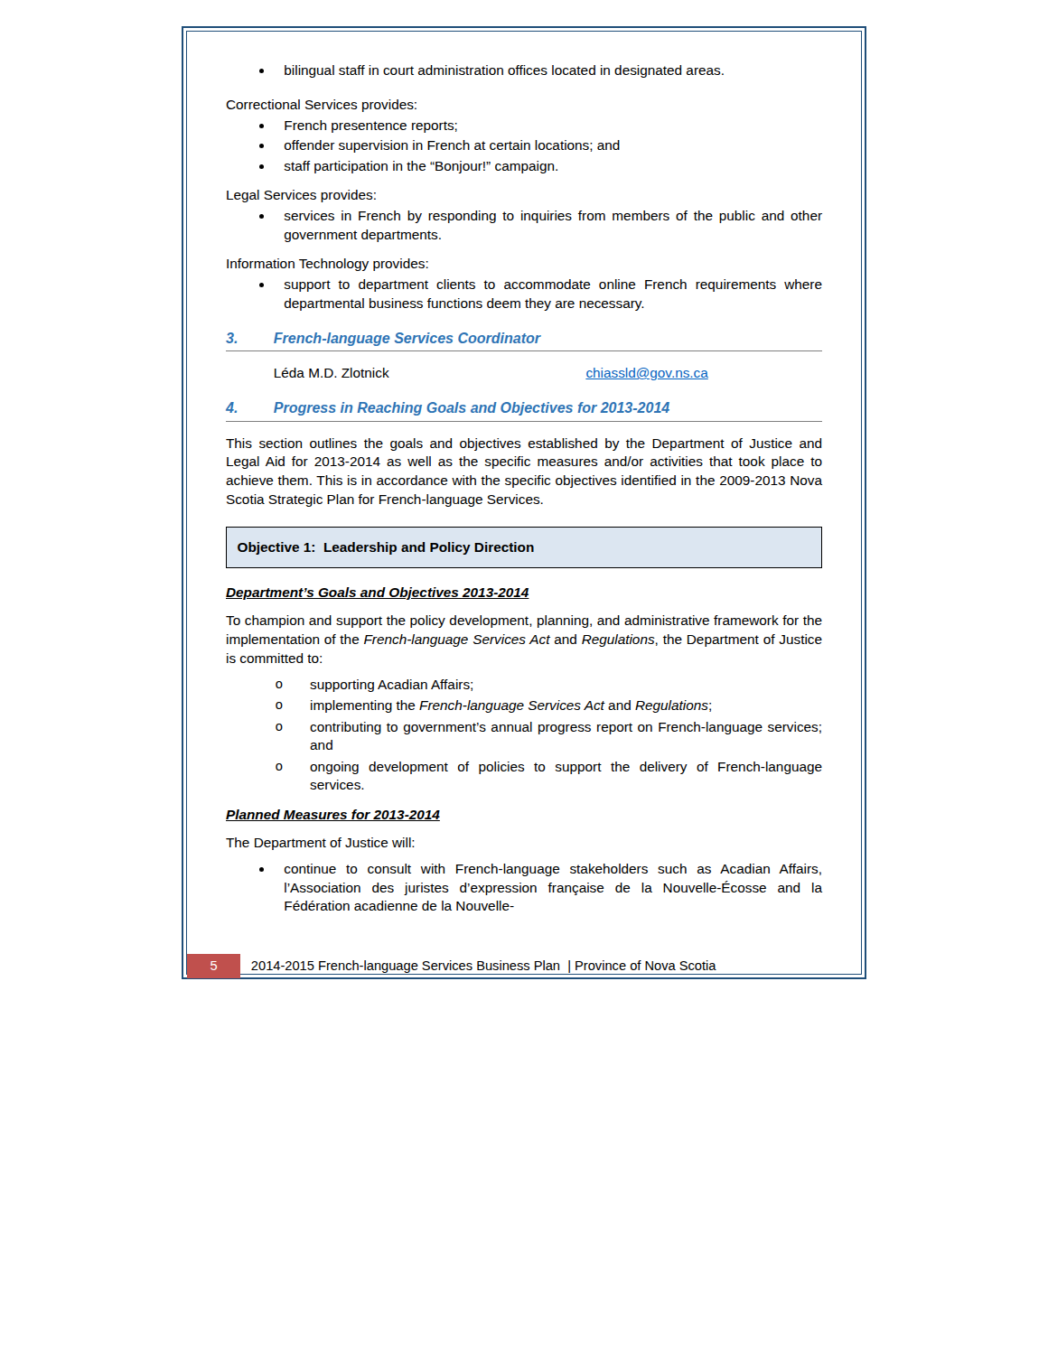bilingual staff in court administration offices located in designated areas.
Correctional Services provides:
French presentence reports;
offender supervision in French at certain locations; and
staff participation in the “Bonjour!” campaign.
Legal Services provides:
services in French by responding to inquiries from members of the public and other government departments.
Information Technology provides:
support to department clients to accommodate online French requirements where departmental business functions deem they are necessary.
3. French-language Services Coordinator
Léda M.D. Zlotnick chiassld@gov.ns.ca
4. Progress in Reaching Goals and Objectives for 2013-2014
This section outlines the goals and objectives established by the Department of Justice and Legal Aid for 2013-2014 as well as the specific measures and/or activities that took place to achieve them. This is in accordance with the specific objectives identified in the 2009-2013 Nova Scotia Strategic Plan for French-language Services.
Objective 1: Leadership and Policy Direction
Department’s Goals and Objectives 2013-2014
To champion and support the policy development, planning, and administrative framework for the implementation of the French-language Services Act and Regulations, the Department of Justice is committed to:
supporting Acadian Affairs;
implementing the French-language Services Act and Regulations;
contributing to government’s annual progress report on French-language services; and
ongoing development of policies to support the delivery of French-language services.
Planned Measures for 2013-2014
The Department of Justice will:
continue to consult with French-language stakeholders such as Acadian Affairs, l’Association des juristes d’expression française de la Nouvelle-Écosse and la Fédération acadienne de la Nouvelle-
5
2014-2015 French-language Services Business Plan | Province of Nova Scotia